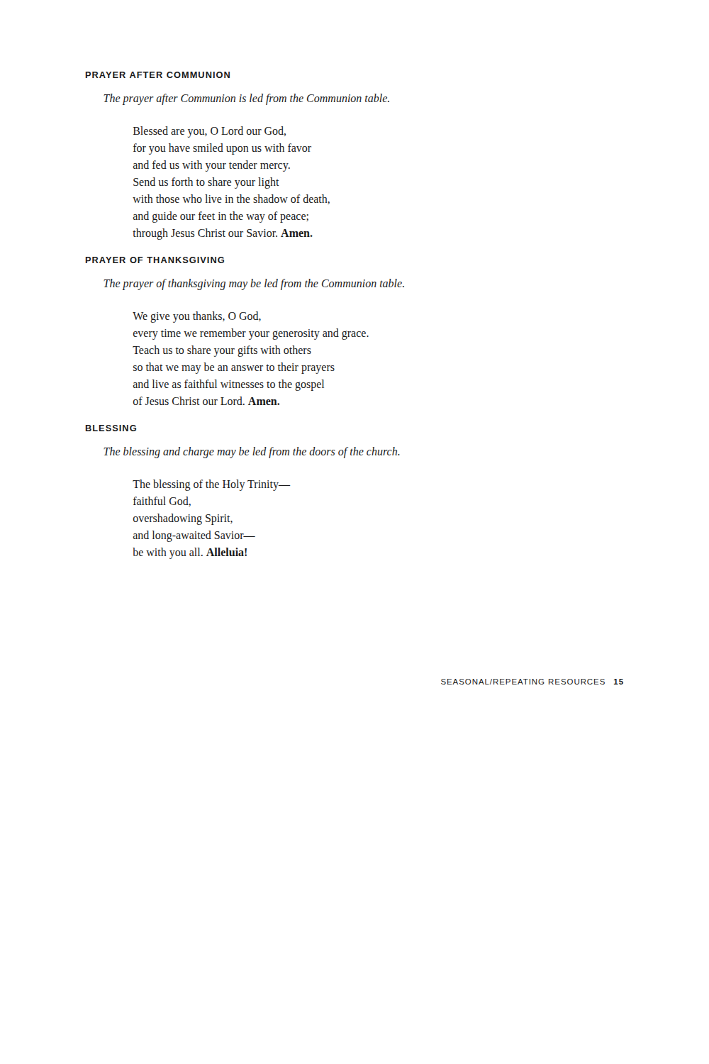Prayer after Communion
The prayer after Communion is led from the Communion table.
Blessed are you, O Lord our God,
for you have smiled upon us with favor
and fed us with your tender mercy.
Send us forth to share your light
with those who live in the shadow of death,
and guide our feet in the way of peace;
through Jesus Christ our Savior. Amen.
Prayer of Thanksgiving
The prayer of thanksgiving may be led from the Communion table.
We give you thanks, O God,
every time we remember your generosity and grace.
Teach us to share your gifts with others
so that we may be an answer to their prayers
and live as faithful witnesses to the gospel
of Jesus Christ our Lord. Amen.
Blessing
The blessing and charge may be led from the doors of the church.
The blessing of the Holy Trinity—
faithful God,
overshadowing Spirit,
and long-awaited Savior—
be with you all. Alleluia!
Seasonal/Repeating Resources 15